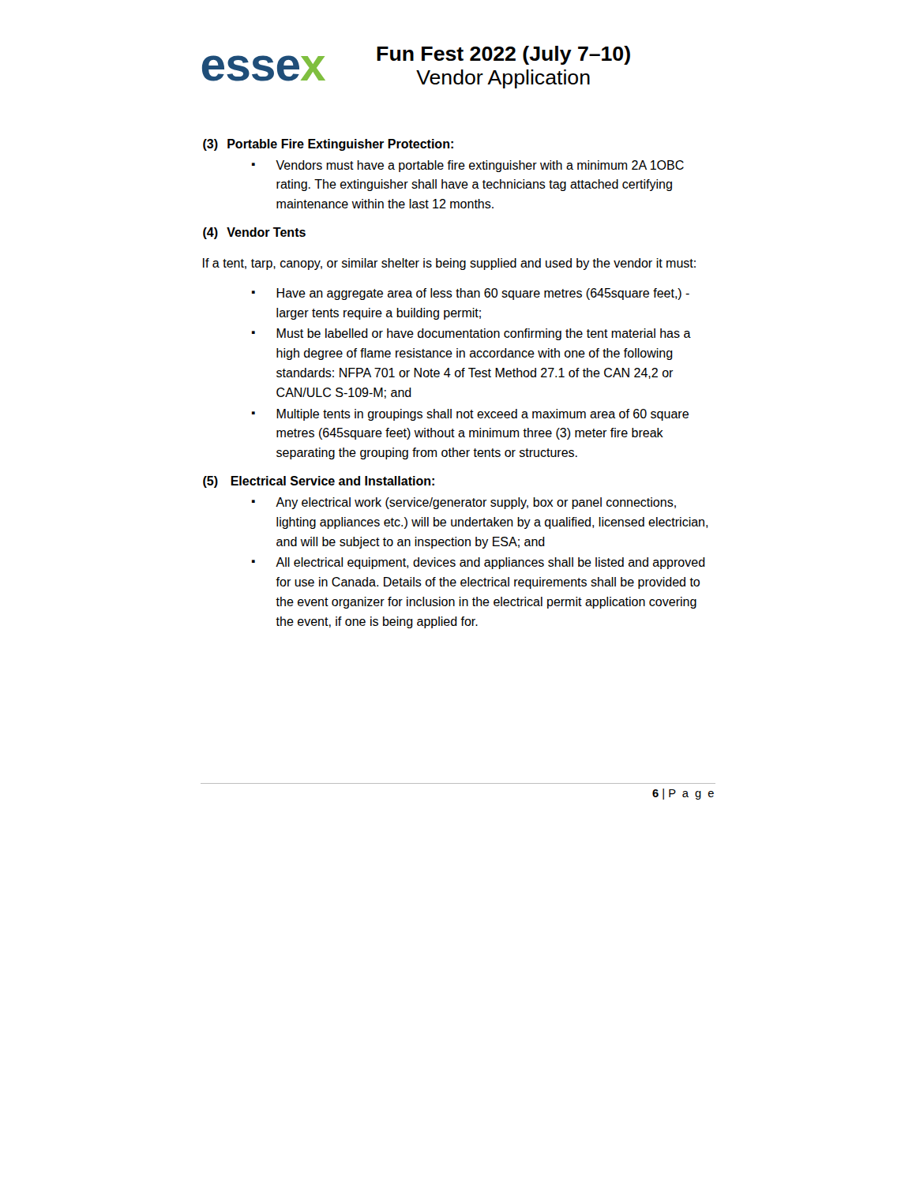essex
Fun Fest 2022 (July 7–10)
Vendor Application
(3) Portable Fire Extinguisher Protection:
Vendors must have a portable fire extinguisher with a minimum 2A 1OBC rating. The extinguisher shall have a technicians tag attached certifying maintenance within the last 12 months.
(4) Vendor Tents
If a tent, tarp, canopy, or similar shelter is being supplied and used by the vendor it must:
Have an aggregate area of less than 60 square metres (645square feet,) - larger tents require a building permit;
Must be labelled or have documentation confirming the tent material has a high degree of flame resistance in accordance with one of the following standards: NFPA 701 or Note 4 of Test Method 27.1 of the CAN 24,2 or CAN/ULC S-109-M; and
Multiple tents in groupings shall not exceed a maximum area of 60 square metres (645square feet) without a minimum three (3) meter fire break separating the grouping from other tents or structures.
(5) Electrical Service and Installation:
Any electrical work (service/generator supply, box or panel connections, lighting appliances etc.) will be undertaken by a qualified, licensed electrician, and will be subject to an inspection by ESA; and
All electrical equipment, devices and appliances shall be listed and approved for use in Canada. Details of the electrical requirements shall be provided to the event organizer for inclusion in the electrical permit application covering the event, if one is being applied for.
6 | P a g e